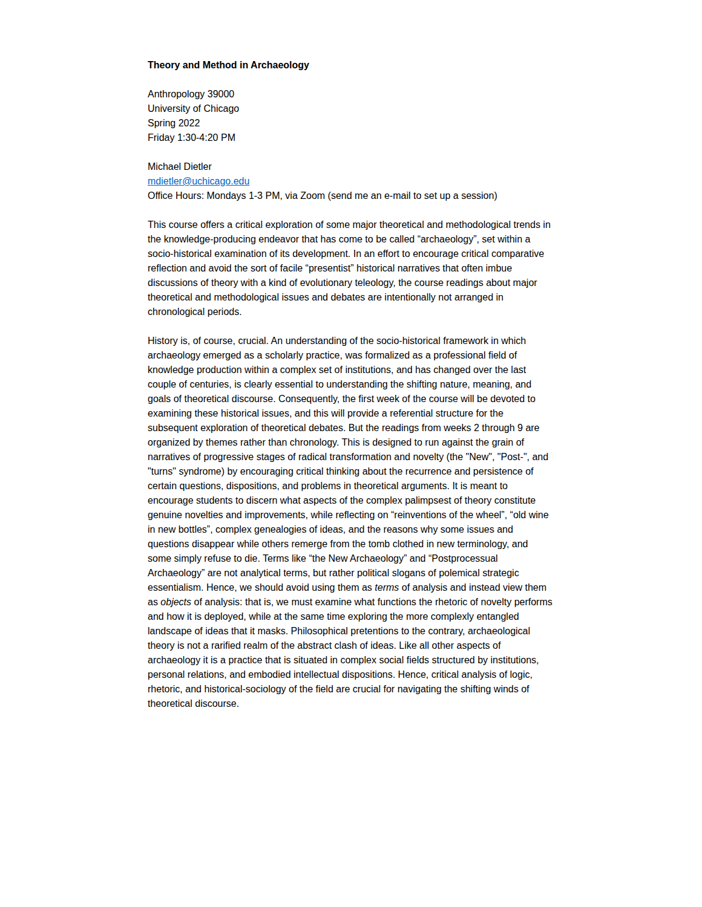Theory and Method in Archaeology
Anthropology 39000
University of Chicago
Spring 2022
Friday 1:30-4:20 PM
Michael Dietler
mdietler@uchicago.edu
Office Hours: Mondays 1-3 PM, via Zoom (send me an e-mail to set up a session)
This course offers a critical exploration of some major theoretical and methodological trends in the knowledge-producing endeavor that has come to be called “archaeology”, set within a socio-historical examination of its development. In an effort to encourage critical comparative reflection and avoid the sort of facile “presentist” historical narratives that often imbue discussions of theory with a kind of evolutionary teleology, the course readings about major theoretical and methodological issues and debates are intentionally not arranged in chronological periods.
History is, of course, crucial. An understanding of the socio-historical framework in which archaeology emerged as a scholarly practice, was formalized as a professional field of knowledge production within a complex set of institutions, and has changed over the last couple of centuries, is clearly essential to understanding the shifting nature, meaning, and goals of theoretical discourse. Consequently, the first week of the course will be devoted to examining these historical issues, and this will provide a referential structure for the subsequent exploration of theoretical debates. But the readings from weeks 2 through 9 are organized by themes rather than chronology. This is designed to run against the grain of narratives of progressive stages of radical transformation and novelty (the "New", "Post-", and "turns" syndrome) by encouraging critical thinking about the recurrence and persistence of certain questions, dispositions, and problems in theoretical arguments. It is meant to encourage students to discern what aspects of the complex palimpsest of theory constitute genuine novelties and improvements, while reflecting on “reinventions of the wheel”, “old wine in new bottles”, complex genealogies of ideas, and the reasons why some issues and questions disappear while others remerge from the tomb clothed in new terminology, and some simply refuse to die. Terms like “the New Archaeology” and “Postprocessual Archaeology” are not analytical terms, but rather political slogans of polemical strategic essentialism. Hence, we should avoid using them as terms of analysis and instead view them as objects of analysis: that is, we must examine what functions the rhetoric of novelty performs and how it is deployed, while at the same time exploring the more complexly entangled landscape of ideas that it masks. Philosophical pretentions to the contrary, archaeological theory is not a rarified realm of the abstract clash of ideas. Like all other aspects of archaeology it is a practice that is situated in complex social fields structured by institutions, personal relations, and embodied intellectual dispositions. Hence, critical analysis of logic, rhetoric, and historical-sociology of the field are crucial for navigating the shifting winds of theoretical discourse.